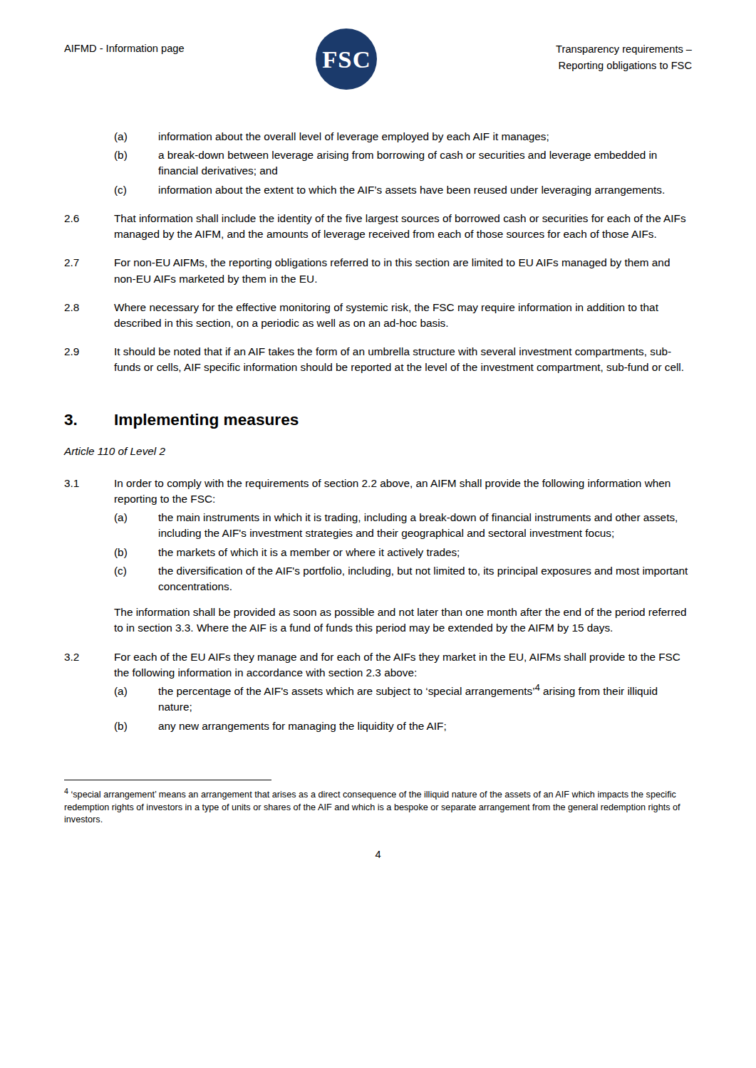AIFMD - Information page
FSC
Transparency requirements –
Reporting obligations to FSC
(a) information about the overall level of leverage employed by each AIF it manages;
(b) a break-down between leverage arising from borrowing of cash or securities and leverage embedded in financial derivatives; and
(c) information about the extent to which the AIF’s assets have been reused under leveraging arrangements.
2.6
That information shall include the identity of the five largest sources of borrowed cash or securities for each of the AIFs managed by the AIFM, and the amounts of leverage received from each of those sources for each of those AIFs.
2.7
For non-EU AIFMs, the reporting obligations referred to in this section are limited to EU AIFs managed by them and non-EU AIFs marketed by them in the EU.
2.8
Where necessary for the effective monitoring of systemic risk, the FSC may require information in addition to that described in this section, on a periodic as well as on an ad-hoc basis.
2.9
It should be noted that if an AIF takes the form of an umbrella structure with several investment compartments, sub-funds or cells, AIF specific information should be reported at the level of the investment compartment, sub-fund or cell.
3. Implementing measures
Article 110 of Level 2
3.1
In order to comply with the requirements of section 2.2 above, an AIFM shall provide the following information when reporting to the FSC:
(a) the main instruments in which it is trading, including a break-down of financial instruments and other assets, including the AIF's investment strategies and their geographical and sectoral investment focus;
(b) the markets of which it is a member or where it actively trades;
(c) the diversification of the AIF's portfolio, including, but not limited to, its principal exposures and most important concentrations.
The information shall be provided as soon as possible and not later than one month after the end of the period referred to in section 3.3. Where the AIF is a fund of funds this period may be extended by the AIFM by 15 days.
3.2
For each of the EU AIFs they manage and for each of the AIFs they market in the EU, AIFMs shall provide to the FSC the following information in accordance with section 2.3 above:
(a) the percentage of the AIF's assets which are subject to ‘special arrangements’4 arising from their illiquid nature;
(b) any new arrangements for managing the liquidity of the AIF;
4 ‘special arrangement’ means an arrangement that arises as a direct consequence of the illiquid nature of the assets of an AIF which impacts the specific redemption rights of investors in a type of units or shares of the AIF and which is a bespoke or separate arrangement from the general redemption rights of investors.
4